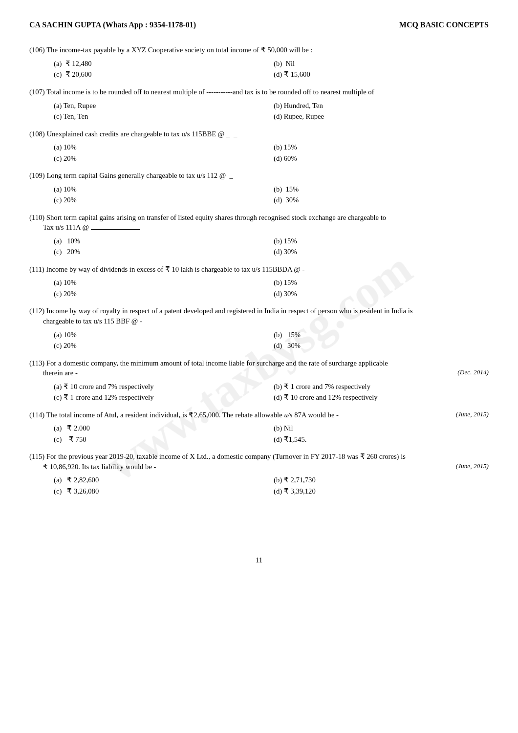www.taxbysg.com
CA SACHIN GUPTA (Whats App : 9354-1178-01) MCQ BASIC CONCEPTS
(106) The income-tax payable by a XYZ Cooperative society on total income of ₹ 50,000 will be :
| (a) ₹ 12,480 | (b) Nil |
| (c) ₹ 20,600 | (d) ₹ 15,600 |
(107) Total income is to be rounded off to nearest multiple of -----------and tax is to be rounded off to nearest multiple of
| (a) Ten, Rupee | (b) Hundred, Ten |
| (c) Ten, Ten | (d) Rupee, Rupee |
(108) Unexplained cash credits are chargeable to tax u/s 115BBE @ _ _
| (a) 10% | (b) 15% |
| (c) 20% | (d) 60% |
(109) Long term capital Gains generally chargeable to tax u/s 112 @ _
| (a) 10% | (b) 15% |
| (c) 20% | (d) 30% |
(110) Short term capital gains arising on transfer of listed equity shares through recognised stock exchange are chargeable toTax u/s 111A @
| (a) 10% | (b) 15% |
| (c) 20% | (d) 30% |
(111) Income by way of dividends in excess of ₹ 10 lakh is chargeable to tax u/s 115BBDA @ -
| (a) 10% | (b) 15% |
| (c) 20% | (d) 30% |
(112) Income by way of royalty in respect of a patent developed and registered in India in respect of person who is resident in India ischargeable to tax u/s 115 BBF @ -
| (a) 10% | (b) 15% |
| (c) 20% | (d) 30% |
(113) For a domestic company, the minimum amount of total income liable for surcharge and the rate of surcharge applicabletherein are - (Dec. 2014)
| (a) ₹ 10 crore and 7% respectively | (b) ₹ 1 crore and 7% respectively |
| (c) ₹ 1 crore and 12% respectively | (d) ₹ 10 crore and 12% respectively |
(114) The total income of Atul, a resident individual, is ₹2,65,000. The rebate allowable u/s 87A would be - (June, 2015)
| (a) ₹ 2.000 | (b) Nil |
| (c) ₹ 750 | (d) ₹ 1,545. |
(115) For the previous year 2019-20, taxable income of X Ltd., a domestic company (Turnover in FY 2017-18 was ₹ 260 crores) is₹ 10,86,920. Its tax liability would be - (June, 2015)
| (a) ₹ 2,82,600 | (b) ₹ 2,71,730 |
| (c) ₹ 3,26,080 | (d) ₹ 3,39,120 |
11